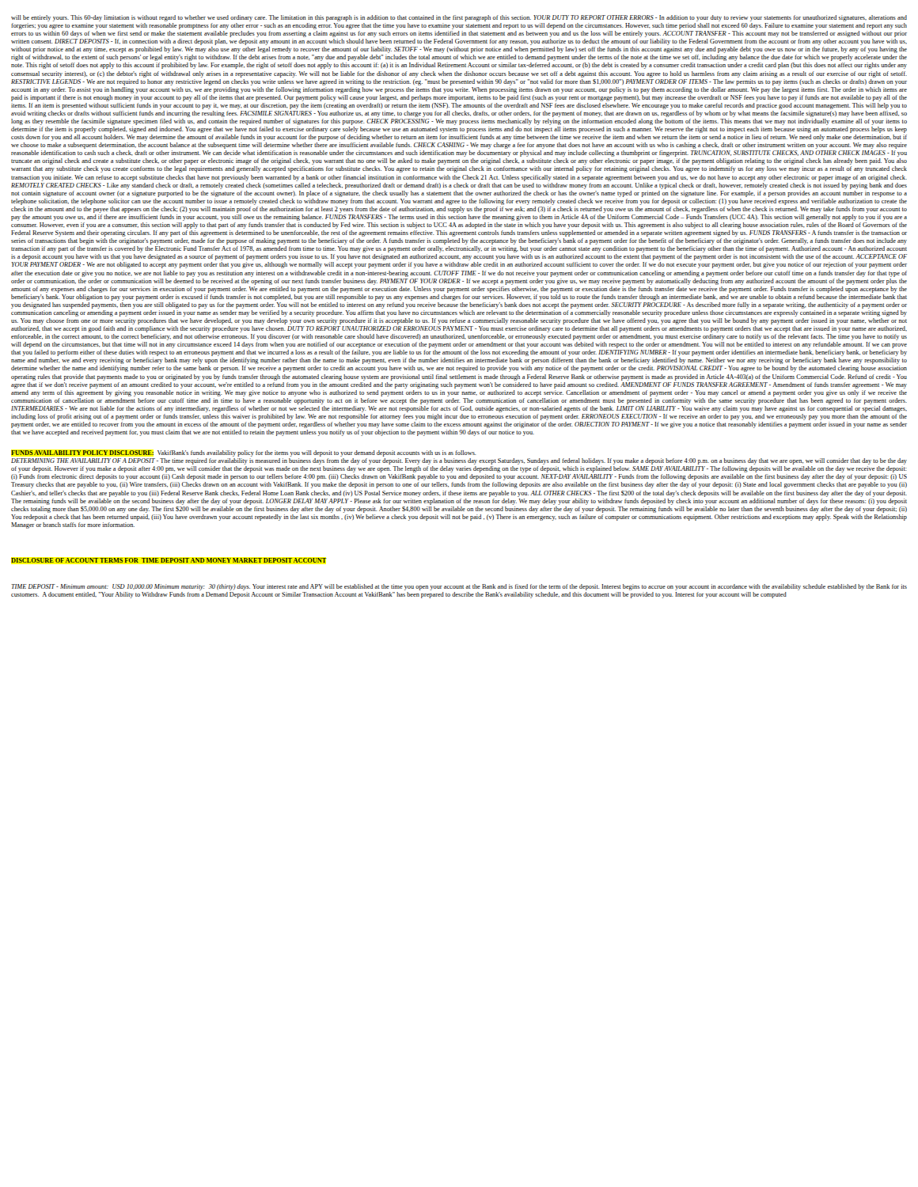will be entirely yours. This 60-day limitation is without regard to whether we used ordinary care. The limitation in this paragraph is in addition to that contained in the first paragraph of this section. YOUR DUTY TO REPORT OTHER ERRORS - In addition to your duty to review your statements for unauthorized signatures, alterations and forgeries; you agree to examine your statement with reasonable promptness for any other error - such as an encoding error. You agree that the time you have to examine your statement and report to us will depend on the circumstances. However, such time period shall not exceed 60 days. Failure to examine your statement and report any such errors to us within 60 days of when we first send or make the statement available precludes you from asserting a claim against us for any such errors on items identified in that statement and as between you and us the loss will be entirely yours. ACCOUNT TRANSFER - This account may not be transferred or assigned without our prior written consent. DIRECT DEPOSITS - If, in connection with a direct deposit plan, we deposit any amount in an account which should have been returned to the Federal Government for any reason, you authorize us to deduct the amount of our liability to the Federal Government from the account or from any other account you have with us, without prior notice and at any time, except as prohibited by law. We may also use any other legal remedy to recover the amount of our liability. SETOFF - We may (without prior notice and when permitted by law) set off the funds in this account against any due and payable debt you owe us now or in the future, by any of you having the right of withdrawal, to the extent of such persons' or legal entity's right to withdraw. If the debt arises from a note, "any due and payable debt" includes the total amount of which we are entitled to demand payment under the terms of the note at the time we set off, including any balance the due date for which we properly accelerate under the note. This right of setoff does not apply to this account if prohibited by law. For example, the right of setoff does not apply to this account if: (a) it is an Individual Retirement Account or similar tax-deferred account, or (b) the debt is created by a consumer credit transaction under a credit card plan (but this does not affect our rights under any consensual security interest), or (c) the debtor's right of withdrawal only arises in a representative capacity. We will not be liable for the dishonor of any check when the dishonor occurs because we set off a debt against this account. You agree to hold us harmless from any claim arising as a result of our exercise of our right of setoff. RESTRICTIVE LEGENDS - We are not required to honor any restrictive legend on checks you write unless we have agreed in writing to the restriction. (eg. "must be presented within 90 days" or "not valid for more than $1,000.00") PAYMENT ORDER OF ITEMS - The law permits us to pay items (such as checks or drafts) drawn on your account in any order. To assist you in handling your account with us, we are providing you with the following information regarding how we process the items that you write. When processing items drawn on your account, our policy is to pay them according to the dollar amount. We pay the largest items first. The order in which items are paid is important if there is not enough money in your account to pay all of the items that are presented. Our payment policy will cause your largest, and perhaps more important, items to be paid first (such as your rent or mortgage payment), but may increase the overdraft or NSF fees you have to pay if funds are not available to pay all of the items. If an item is presented without sufficient funds in your account to pay it, we may, at our discretion, pay the item (creating an overdraft) or return the item (NSF). The amounts of the overdraft and NSF fees are disclosed elsewhere. We encourage you to make careful records and practice good account management. This will help you to avoid writing checks or drafts without sufficient funds and incurring the resulting fees. FACSIMILE SIGNATURES - You authorize us, at any time, to charge you for all checks, drafts, or other orders, for the payment of money, that are drawn on us, regardless of by whom or by what means the facsimile signature(s) may have been affixed, so long as they resemble the facsimile signature specimen filed with us, and contain the required number of signatures for this purpose. CHECK PROCESSING - We may process items mechanically by relying on the information encoded along the bottom of the items. This means that we may not individually examine all of your items to determine if the item is properly completed, signed and indorsed. You agree that we have not failed to exercise ordinary care solely because we use an automated system to process items and do not inspect all items processed in such a manner. We reserve the right not to inspect each item because using an automated process helps us keep costs down for you and all account holders. We may determine the amount of available funds in your account for the purpose of deciding whether to return an item for insufficient funds at any time between the time we receive the item and when we return the item or send a notice in lieu of return. We need only make one determination, but if we choose to make a subsequent determination, the account balance at the subsequent time will determine whether there are insufficient available funds. CHECK CASHING - We may charge a fee for anyone that does not have an account with us who is cashing a check, draft or other instrument written on your account. We may also require reasonable identification to cash such a check, draft or other instrument. We can decide what identification is reasonable under the circumstances and such identification may be documentary or physical and may include collecting a thumbprint or fingerprint. TRUNCATION, SUBSTITUTE CHECKS, AND OTHER CHECK IMAGES - If you truncate an original check and create a substitute check, or other paper or electronic image of the original check, you warrant that no one will be asked to make payment on the original check, a substitute check or any other electronic or paper image, if the payment obligation relating to the original check has already been paid. You also warrant that any substitute check you create conforms to the legal requirements and generally accepted specifications for substitute checks. You agree to retain the original check in conformance with our internal policy for retaining original checks. You agree to indemnify us for any loss we may incur as a result of any truncated check transaction you initiate. We can refuse to accept substitute checks that have not previously been warranted by a bank or other financial institution in conformance with the Check 21 Act. Unless specifically stated in a separate agreement between you and us, we do not have to accept any other electronic or paper image of an original check. REMOTELY CREATED CHECKS - Like any standard check or draft, a remotely created check (sometimes called a telecheck, preauthorized draft or demand draft) is a check or draft that can be used to withdraw money from an account. Unlike a typical check or draft, however, remotely created check is not issued by paying bank and does not contain signature of account owner (or a signature purported to be the signature of the account owner). In place of a signature, the check usually has a statement that the owner authorized the check or has the owner's name typed or printed on the signature line. For example, if a person provides an account number in response to a telephone solicitation, the telephone solicitor can use the account number to issue a remotely created check to withdraw money from that account. You warrant and agree to the following for every remotely created check we receive from you for deposit or collection: (1) you have received express and verifiable authorization to create the check in the amount and to the payee that appears on the check; (2) you will maintain proof of the authorization for at least 2 years from the date of authorization, and supply us the proof if we ask; and (3) if a check is returned you owe us the amount of check, regardless of when the check is returned. We may take funds from your account to pay the amount you owe us, and if there are insufficient funds in your account, you still owe us the remaining balance. FUNDS TRANSFERS - The terms used in this section have the meaning given to them in Article 4A of the Uniform Commercial Code – Funds Transfers (UCC 4A). This section will generally not apply to you if you are a consumer. However, even if you are a consumer, this section will apply to that part of any funds transfer that is conducted by Fed wire. This section is subject to UCC 4A as adopted in the state in which you have your deposit with us. This agreement is also subject to all clearing house association rules, rules of the Board of Governors of the Federal Reserve System and their operating circulars. If any part of this agreement is determined to be unenforceable, the rest of the agreement remains effective. This agreement controls funds transfers unless supplemented or amended in a separate written agreement signed by us. FUNDS TRANSFERS - A funds transfer is the transaction or series of transactions that begin with the originator's payment order, made for the purpose of making payment to the beneficiary of the order. A funds transfer is completed by the acceptance by the beneficiary's bank of a payment order for the benefit of the beneficiary of the originator's order. Generally, a funds transfer does not include any transaction if any part of the transfer is covered by the Electronic Fund Transfer Act of 1978, as amended from time to time. You may give us a payment order orally, electronically, or in writing, but your order cannot state any condition to payment to the beneficiary other than the time of payment. Authorized account - An authorized account is a deposit account you have with us that you have designated as a source of payment of payment orders you issue to us. If you have not designated an authorized account, any account you have with us is an authorized account to the extent that payment of the payment order is not inconsistent with the use of the account. ACCEPTANCE OF YOUR PAYMENT ORDER - We are not obligated to accept any payment order that you give us, although we normally will accept your payment order if you have a withdraw able credit in an authorized account sufficient to cover the order. If we do not execute your payment order, but give you notice of our rejection of your payment order after the execution date or give you no notice, we are not liable to pay you as restitution any interest on a withdrawable credit in a non-interest-bearing account. CUTOFF TIME - If we do not receive your payment order or communication canceling or amending a payment order before our cutoff time on a funds transfer day for that type of order or communication, the order or communication will be deemed to be received at the opening of our next funds transfer business day. PAYMENT OF YOUR ORDER - If we accept a payment order you give us, we may receive payment by automatically deducting from any authorized account the amount of the payment order plus the amount of any expenses and charges for our services in execution of your payment order. We are entitled to payment on the payment or execution date. Unless your payment order specifies otherwise, the payment or execution date is the funds transfer date we receive the payment order. Funds transfer is completed upon acceptance by the beneficiary's bank. Your obligation to pay your payment order is excused if funds transfer is not completed, but you are still responsible to pay us any expenses and charges for our services. However, if you told us to route the funds transfer through an intermediate bank, and we are unable to obtain a refund because the intermediate bank that you designated has suspended payments, then you are still obligated to pay us for the payment order. You will not be entitled to interest on any refund you receive because the beneficiary's bank does not accept the payment order. SECURITY PROCEDURE - As described more fully in a separate writing, the authenticity of a payment order or communication canceling or amending a payment order issued in your name as sender may be verified by a security procedure. You affirm that you have no circumstances which are relevant to the determination of a commercially reasonable security procedure unless those circumstances are expressly contained in a separate writing signed by us. You may choose from one or more security procedures that we have developed, or you may develop your own security procedure if it is acceptable to us. If you refuse a commercially reasonable security procedure that we have offered you, you agree that you will be bound by any payment order issued in your name, whether or not authorized, that we accept in good faith and in compliance with the security procedure you have chosen. DUTY TO REPORT UNAUTHORIZED OR ERRONEOUS PAYMENT - You must exercise ordinary care to determine that all payment orders or amendments to payment orders that we accept that are issued in your name are authorized, enforceable, in the correct amount, to the correct beneficiary, and not otherwise erroneous. If you discover (or with reasonable care should have discovered) an unauthorized, unenforceable, or erroneously executed payment order or amendment, you must exercise ordinary care to notify us of the relevant facts. The time you have to notify us will depend on the circumstances, but that time will not in any circumstance exceed 14 days from when you are notified of our acceptance or execution of the payment order or amendment or that your account was debited with respect to the order or amendment. You will not be entitled to interest on any refundable amount. If we can prove that you failed to perform either of these duties with respect to an erroneous payment and that we incurred a loss as a result of the failure, you are liable to us for the amount of the loss not exceeding the amount of your order. IDENTIFYING NUMBER - If your payment order identifies an intermediate bank, beneficiary bank, or beneficiary by name and number, we and every receiving or beneficiary bank may rely upon the identifying number rather than the name to make payment, even if the number identifies an intermediate bank or person different than the bank or beneficiary identified by name. Neither we nor any receiving or beneficiary bank have any responsibility to determine whether the name and identifying number refer to the same bank or person. If we receive a payment order to credit an account you have with us, we are not required to provide you with any notice of the payment order or the credit. PROVISIONAL CREDIT - You agree to be bound by the automated clearing house association operating rules that provide that payments made to you or originated by you by funds transfer through the automated clearing house system are provisional until final settlement is made through a Federal Reserve Bank or otherwise payment is made as provided in Article 4A-403(a) of the Uniform Commercial Code. Refund of credit - You agree that if we don't receive payment of an amount credited to your account, we're entitled to a refund from you in the amount credited and the party originating such payment won't be considered to have paid amount so credited. AMENDMENT OF FUNDS TRANSFER AGREEMENT - Amendment of funds transfer agreement - We may amend any term of this agreement by giving you reasonable notice in writing. We may give notice to anyone who is authorized to send payment orders to us in your name, or authorized to accept service. Cancellation or amendment of payment order - You may cancel or amend a payment order you give us only if we receive the communication of cancellation or amendment before our cutoff time and in time to have a reasonable opportunity to act on it before we accept the payment order. The communication of cancellation or amendment must be presented in conformity with the same security procedure that has been agreed to for payment orders. INTERMEDIARIES - We are not liable for the actions of any intermediary, regardless of whether or not we selected the intermediary. We are not responsible for acts of God, outside agencies, or non-salaried agents of the bank. LIMIT ON LIABILITY - You waive any claim you may have against us for consequential or special damages, including loss of profit arising out of a payment order or funds transfer, unless this waiver is prohibited by law. We are not responsible for attorney fees you might incur due to erroneous execution of payment order. ERRONEOUS EXECUTION - If we receive an order to pay you, and we erroneously pay you more than the amount of the payment order, we are entitled to recover from you the amount in excess of the amount of the payment order, regardless of whether you may have some claim to the excess amount against the originator of the order. OBJECTION TO PAYMENT - If we give you a notice that reasonably identifies a payment order issued in your name as sender that we have accepted and received payment for, you must claim that we are not entitled to retain the payment unless you notify us of your objection to the payment within 90 days of our notice to you.
FUNDS AVAILABILITY POLICY DISCLOSURE: VakifBank's funds availability policy for the items you will deposit to your demand deposit accounts with us is as follows.
DETERMINING THE AVAILABILITY OF A DEPOSIT - The time required for availability is measured in business days from the day of your deposit. Every day is a business day except Saturdays, Sundays and federal holidays. If you make a deposit before 4:00 p.m. on a business day that we are open, we will consider that day to be the day of your deposit. However if you make a deposit after 4:00 pm, we will consider that the deposit was made on the next business day we are open. The length of the delay varies depending on the type of deposit, which is explained below. SAME DAY AVAILABILITY - The following deposits will be available on the day we receive the deposit: (i) Funds from electronic direct deposits to your account (ii) Cash deposit made in person to our tellers before 4:00 pm. (iii) Checks drawn on VakifBank payable to you and deposited to your account. NEXT-DAY AVAILABILITY - Funds from the following deposits are available on the first business day after the day of your deposit: (i) US Treasury checks that are payable to you, (ii) Wire transfers, (iii) Checks drawn on an account with VakifBank. If you make the deposit in person to one of our tellers, funds from the following deposits are also available on the first business day after the day of your deposit: (i) State and local government checks that are payable to you (ii) Cashier's, and teller's checks that are payable to you (iii) Federal Reserve Bank checks, Federal Home Loan Bank checks, and (iv) US Postal Service money orders, if these items are payable to you. ALL OTHER CHECKS - The first $200 of the total day's check deposits will be available on the first business day after the day of your deposit. The remaining funds will be available on the second business day after the day of your deposit. LONGER DELAY MAY APPLY - Please ask for our written explanation of the reason for delay. We may delay your ability to withdraw funds deposited by check into your account an additional number of days for these reasons: (i) you deposit checks totaling more than $5,000.00 on any one day. The first $200 will be available on the first business day after the day of your deposit. Another $4,800 will be available on the second business day after the day of your deposit. The remaining funds will be available no later than the seventh business day after the day of your deposit; (ii) You redeposit a check that has been returned unpaid, (iii) You have overdrawn your account repeatedly in the last six months , (iv) We believe a check you deposit will not be paid , (v) There is an emergency, such as failure of computer or communications equipment. Other restrictions and exceptions may apply. Speak with the Relationship Manager or branch staffs for more information.
DISCLOSURE OF ACCOUNT TERMS FOR TIME DEPOSIT AND MONEY MARKET DEPOSIT ACCOUNT
TIME DEPOSIT - Minimum amount: USD 10,000.00 Minimum maturity: 30 (thirty) days. Your interest rate and APY will be established at the time you open your account at the Bank and is fixed for the term of the deposit. Interest begins to accrue on your account in accordance with the availability schedule established by the Bank for its customers. A document entitled, "Your Ability to Withdraw Funds from a Demand Deposit Account or Similar Transaction Account at VakifBank" has been prepared to describe the Bank's availability schedule, and this document will be provided to you. Interest for your account will be computed